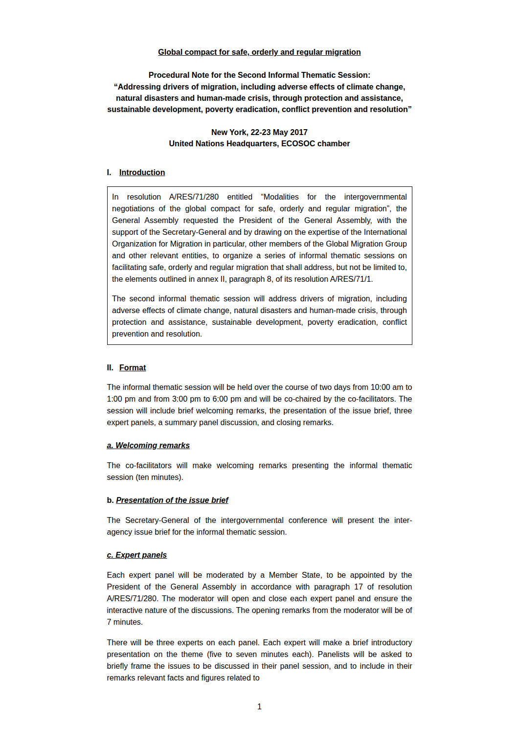Global compact for safe, orderly and regular migration
Procedural Note for the Second Informal Thematic Session:
“Addressing drivers of migration, including adverse effects of climate change, natural disasters and human-made crisis, through protection and assistance, sustainable development, poverty eradication, conflict prevention and resolution”
New York, 22-23 May 2017
United Nations Headquarters, ECOSOC chamber
I. Introduction
In resolution A/RES/71/280 entitled “Modalities for the intergovernmental negotiations of the global compact for safe, orderly and regular migration”, the General Assembly requested the President of the General Assembly, with the support of the Secretary-General and by drawing on the expertise of the International Organization for Migration in particular, other members of the Global Migration Group and other relevant entities, to organize a series of informal thematic sessions on facilitating safe, orderly and regular migration that shall address, but not be limited to, the elements outlined in annex II, paragraph 8, of its resolution A/RES/71/1.
The second informal thematic session will address drivers of migration, including adverse effects of climate change, natural disasters and human-made crisis, through protection and assistance, sustainable development, poverty eradication, conflict prevention and resolution.
II. Format
The informal thematic session will be held over the course of two days from 10:00 am to 1:00 pm and from 3:00 pm to 6:00 pm and will be co-chaired by the co-facilitators. The session will include brief welcoming remarks, the presentation of the issue brief, three expert panels, a summary panel discussion, and closing remarks.
a. Welcoming remarks
The co-facilitators will make welcoming remarks presenting the informal thematic session (ten minutes).
b. Presentation of the issue brief
The Secretary-General of the intergovernmental conference will present the inter-agency issue brief for the informal thematic session.
c. Expert panels
Each expert panel will be moderated by a Member State, to be appointed by the President of the General Assembly in accordance with paragraph 17 of resolution A/RES/71/280. The moderator will open and close each expert panel and ensure the interactive nature of the discussions. The opening remarks from the moderator will be of 7 minutes.
There will be three experts on each panel. Each expert will make a brief introductory presentation on the theme (five to seven minutes each). Panelists will be asked to briefly frame the issues to be discussed in their panel session, and to include in their remarks relevant facts and figures related to
1